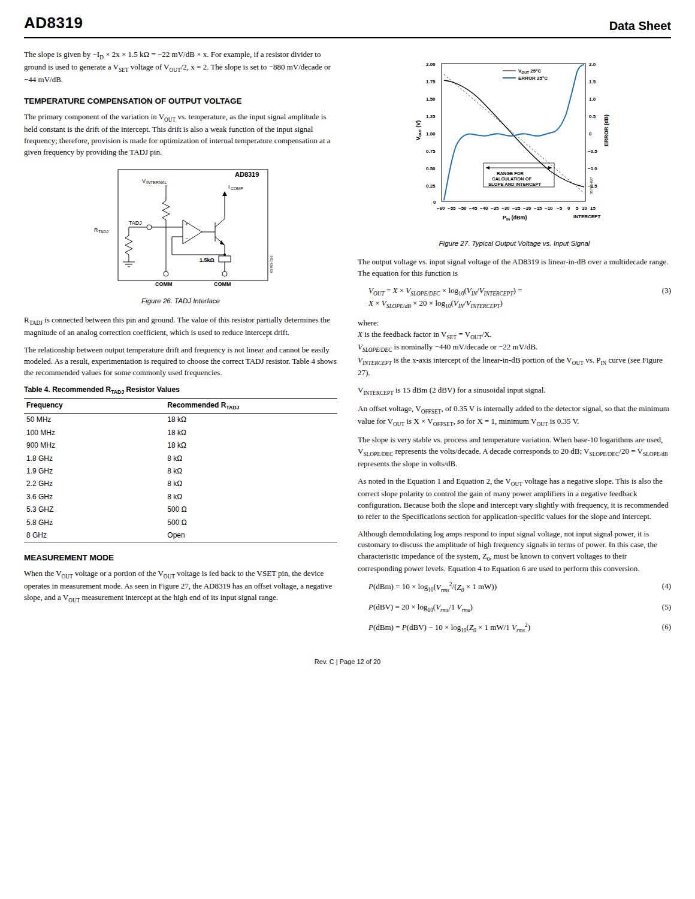AD8319
Data Sheet
The slope is given by −ID × 2x × 1.5 kΩ = −22 mV/dB × x. For example, if a resistor divider to ground is used to generate a VSET voltage of VOUT/2, x = 2. The slope is set to −880 mV/decade or −44 mV/dB.
Temperature Compensation of Output Voltage
The primary component of the variation in VOUT vs. temperature, as the input signal amplitude is held constant is the drift of the intercept. This drift is also a weak function of the input signal frequency; therefore, provision is made for optimization of internal temperature compensation at a given frequency by providing the TADJ pin.
AD8319 V INTERNAL TADJ R TADJ + − I COMP 1.5kΩ COMM COMM 05705-026
Figure 26. TADJ Interface
RTADJ is connected between this pin and ground. The value of this resistor partially determines the magnitude of an analog correction coefficient, which is used to reduce intercept drift.
The relationship between output temperature drift and frequency is not linear and cannot be easily modeled. As a result, experimentation is required to choose the correct TADJ resistor. Table 4 shows the recommended values for some commonly used frequencies.
Table 4. Recommended R TADJ Resistor Values
| Frequency | Recommended R TADJ |
| --- | --- |
| 50 MHz | 18 kΩ |
| 100 MHz | 18 kΩ |
| 900 MHz | 18 kΩ |
| 1.8 GHz | 8 kΩ |
| 1.9 GHz | 8 kΩ |
| 2.2 GHz | 8 kΩ |
| 3.6 GHz | 8 kΩ |
| 5.3 GHZ | 500 Ω |
| 5.8 GHz | 500 Ω |
| 8 GHz | Open |
Measurement Mode
When the VOUT voltage or a portion of the VOUT voltage is fed back to the VSET pin, the device operates in measurement mode. As seen in Figure 27, the AD8319 has an offset voltage, a negative slope, and a VOUT measurement intercept at the high end of its input signal range.
2.00 1.75 1.50 1.25 1.00 0.75 0.50 0.25 0 2.0 1.5 1.0 0.5 0 −0.5 −1.0 −1.5 VOUT (V) ERROR (dB) −60 −55 −50 −45 −40 −35 −30 −25 −20 −15 −10 −5 0 5 10 15 PIN (dBm) INTERCEPT VOUT 25°C ERROR 25°C RANGE FOR CALCULATION OF SLOPE AND INTERCEPT 05705-027
Figure 27. Typical Output Voltage vs. Input Signal
The output voltage vs. input signal voltage of the AD8319 is linear-in-dB over a multidecade range. The equation for this function is
(3) VOUT = X × VSLOPE/DEC × log10(VIN/VINTERCEPT) =
X × VSLOPE/dB × 20 × log10(VIN/VINTERCEPT)
where:
X is the feedback factor in VSET = VOUT/X.
VSLOPE/DEC is nominally −440 mV/decade or −22 mV/dB.
VINTERCEPT is the x-axis intercept of the linear-in-dB portion of the VOUT vs. PIN curve (see Figure 27).
VINTERCEPT is 15 dBm (2 dBV) for a sinusoidal input signal.
An offset voltage, VOFFSET, of 0.35 V is internally added to the detector signal, so that the minimum value for VOUT is X × VOFFSET, so for X = 1, minimum VOUT is 0.35 V.
The slope is very stable vs. process and temperature variation. When base-10 logarithms are used, VSLOPE/DEC represents the volts/decade. A decade corresponds to 20 dB; VSLOPE/DEC/20 = VSLOPE/dB represents the slope in volts/dB.
As noted in the Equation 1 and Equation 2, the VOUT voltage has a negative slope. This is also the correct slope polarity to control the gain of many power amplifiers in a negative feedback configuration. Because both the slope and intercept vary slightly with frequency, it is recommended to refer to the Specifications section for application-specific values for the slope and intercept.
Although demodulating log amps respond to input signal voltage, not input signal power, it is customary to discuss the amplitude of high frequency signals in terms of power. In this case, the characteristic impedance of the system, Z0, must be known to convert voltages to their corresponding power levels. Equation 4 to Equation 6 are used to perform this conversion.
(4) P(dBm) = 10 × log10(Vrms2/(Z0 × 1 mW))
(5) P(dBV) = 20 × log10(Vrms/1 Vrms)
(6) P(dBm) = P(dBV) − 10 × log10(Z0 × 1 mW/1 Vrms2)
Rev. C | Page 12 of 20